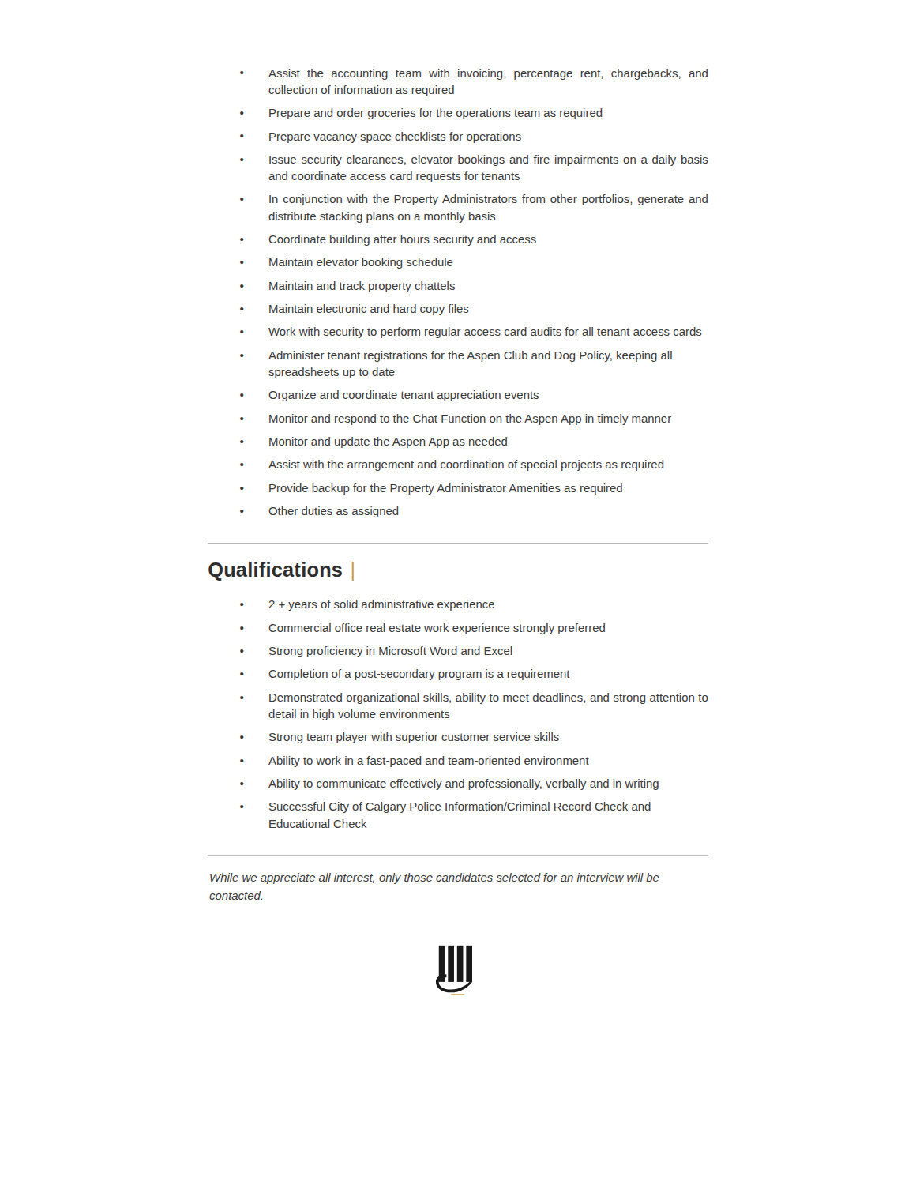Assist the accounting team with invoicing, percentage rent, chargebacks, and collection of information as required
Prepare and order groceries for the operations team as required
Prepare vacancy space checklists for operations
Issue security clearances, elevator bookings and fire impairments on a daily basis and coordinate access card requests for tenants
In conjunction with the Property Administrators from other portfolios, generate and distribute stacking plans on a monthly basis
Coordinate building after hours security and access
Maintain elevator booking schedule
Maintain and track property chattels
Maintain electronic and hard copy files
Work with security to perform regular access card audits for all tenant access cards
Administer tenant registrations for the Aspen Club and Dog Policy, keeping all spreadsheets up to date
Organize and coordinate tenant appreciation events
Monitor and respond to the Chat Function on the Aspen App in timely manner
Monitor and update the Aspen App as needed
Assist with the arrangement and coordination of special projects as required
Provide backup for the Property Administrator Amenities as required
Other duties as assigned
Qualifications |
2 + years of solid administrative experience
Commercial office real estate work experience strongly preferred
Strong proficiency in Microsoft Word and Excel
Completion of a post-secondary program is a requirement
Demonstrated organizational skills, ability to meet deadlines, and strong attention to detail in high volume environments
Strong team player with superior customer service skills
Ability to work in a fast-paced and team-oriented environment
Ability to communicate effectively and professionally, verbally and in writing
Successful City of Calgary Police Information/Criminal Record Check and Educational Check
While we appreciate all interest, only those candidates selected for an interview will be contacted.